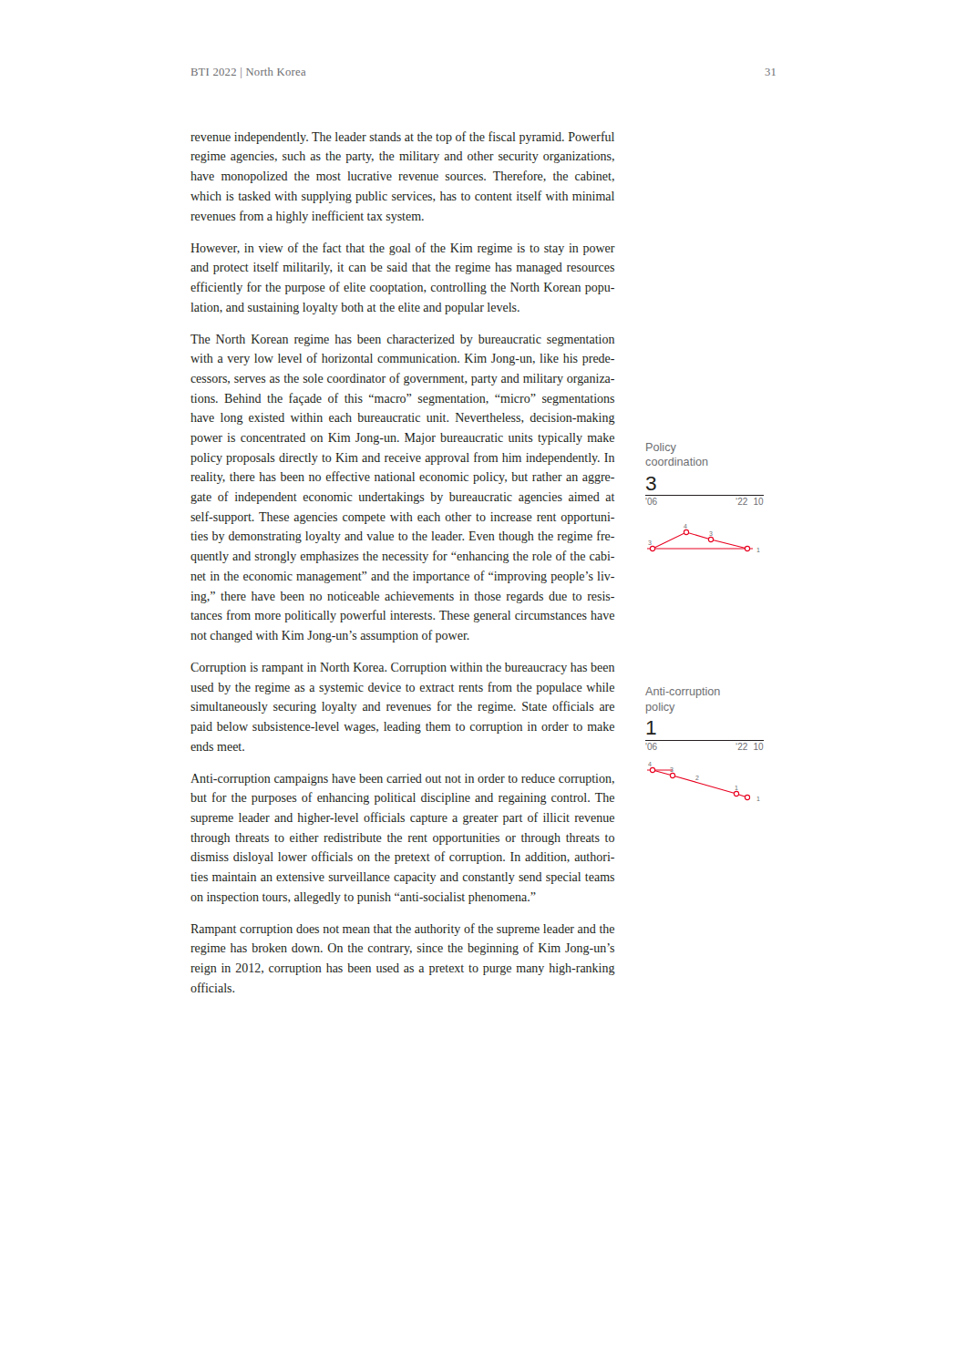BTI 2022 | North Korea
31
revenue independently. The leader stands at the top of the fiscal pyramid. Powerful regime agencies, such as the party, the military and other security organizations, have monopolized the most lucrative revenue sources. Therefore, the cabinet, which is tasked with supplying public services, has to content itself with minimal revenues from a highly inefficient tax system.
However, in view of the fact that the goal of the Kim regime is to stay in power and protect itself militarily, it can be said that the regime has managed resources efficiently for the purpose of elite cooptation, controlling the North Korean population, and sustaining loyalty both at the elite and popular levels.
The North Korean regime has been characterized by bureaucratic segmentation with a very low level of horizontal communication. Kim Jong-un, like his predecessors, serves as the sole coordinator of government, party and military organizations. Behind the façade of this “macro” segmentation, “micro” segmentations have long existed within each bureaucratic unit. Nevertheless, decision-making power is concentrated on Kim Jong-un. Major bureaucratic units typically make policy proposals directly to Kim and receive approval from him independently. In reality, there has been no effective national economic policy, but rather an aggregate of independent economic undertakings by bureaucratic agencies aimed at self-support. These agencies compete with each other to increase rent opportunities by demonstrating loyalty and value to the leader. Even though the regime frequently and strongly emphasizes the necessity for “enhancing the role of the cabinet in the economic management” and the importance of “improving people’s living,” there have been no noticeable achievements in those regards due to resistances from more politically powerful interests. These general circumstances have not changed with Kim Jong-un’s assumption of power.
Corruption is rampant in North Korea. Corruption within the bureaucracy has been used by the regime as a systemic device to extract rents from the populace while simultaneously securing loyalty and revenues for the regime. State officials are paid below subsistence-level wages, leading them to corruption in order to make ends meet.
Anti-corruption campaigns have been carried out not in order to reduce corruption, but for the purposes of enhancing political discipline and regaining control. The supreme leader and higher-level officials capture a greater part of illicit revenue through threats to either redistribute the rent opportunities or through threats to dismiss disloyal lower officials on the pretext of corruption. In addition, authorities maintain an extensive surveillance capacity and constantly send special teams on inspection tours, allegedly to punish “anti-socialist phenomena.”
Rampant corruption does not mean that the authority of the supreme leader and the regime has broken down. On the contrary, since the beginning of Kim Jong-un’s reign in 2012, corruption has been used as a pretext to purge many high-ranking officials.
Policy
coordination
3
'06 ‘22 10
3 4 3 1
Anti-corruption
policy
1
'06 ‘22 10
4 3 2 1 1